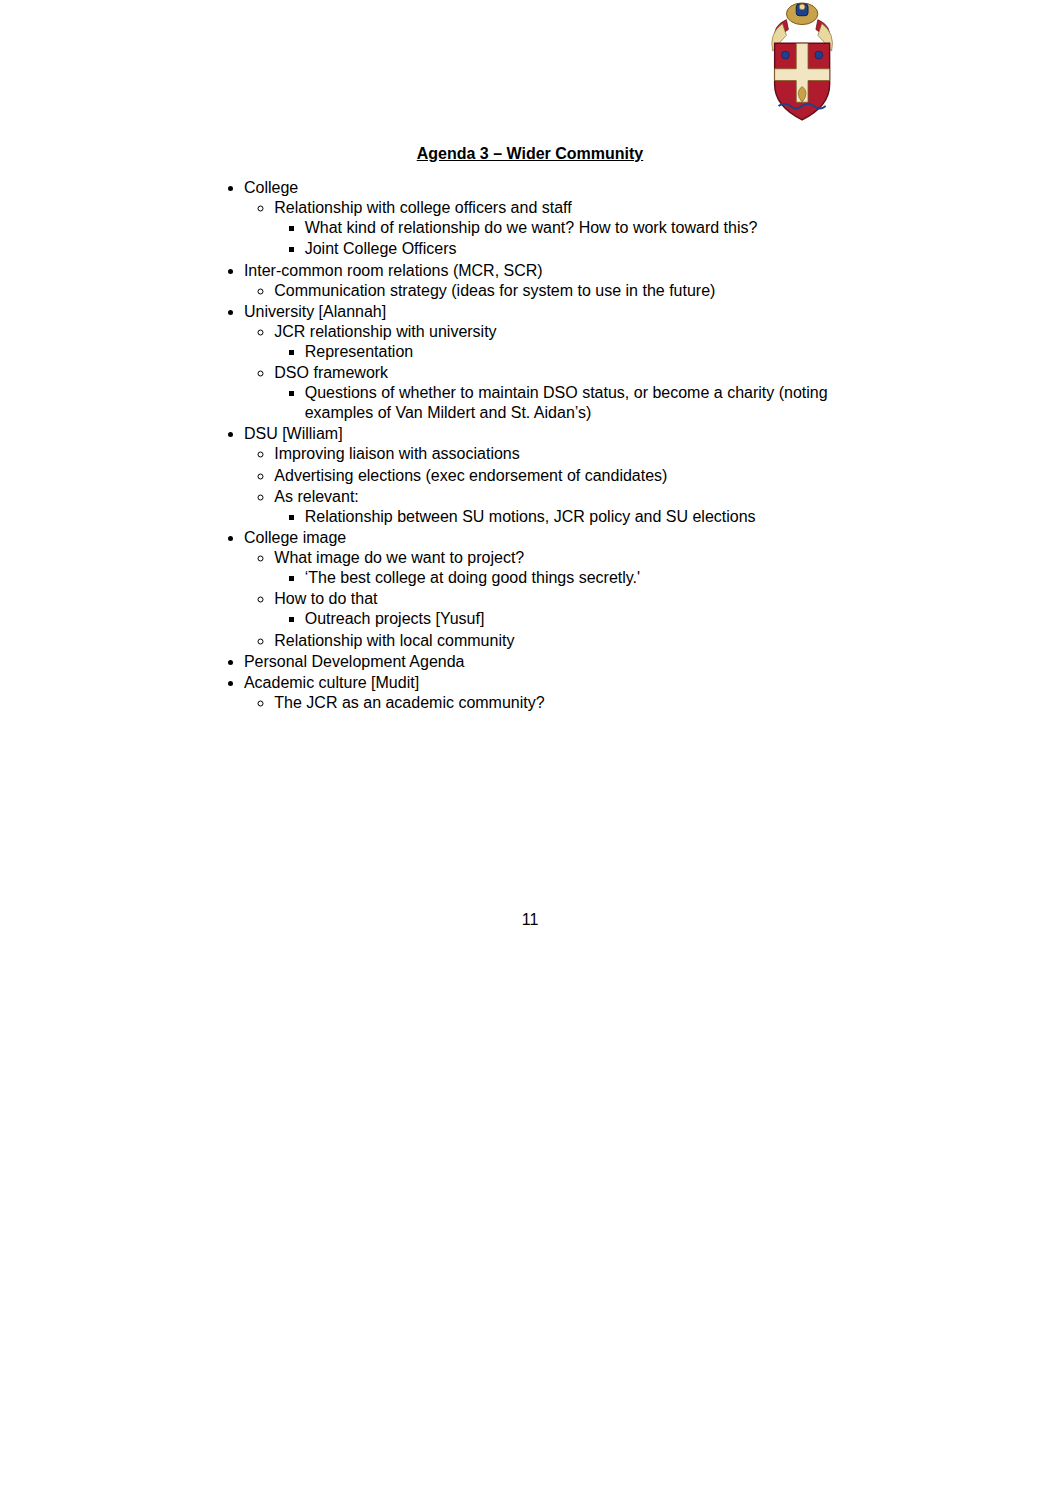Agenda 3 – Wider Community
College
Relationship with college officers and staff
What kind of relationship do we want? How to work toward this?
Joint College Officers
Inter-common room relations (MCR, SCR)
Communication strategy (ideas for system to use in the future)
University [Alannah]
JCR relationship with university
Representation
DSO framework
Questions of whether to maintain DSO status, or become a charity (noting examples of Van Mildert and St. Aidan’s)
DSU [William]
Improving liaison with associations
Advertising elections (exec endorsement of candidates)
As relevant:
Relationship between SU motions, JCR policy and SU elections
College image
What image do we want to project?
‘The best college at doing good things secretly.'
How to do that
Outreach projects [Yusuf]
Relationship with local community
Personal Development Agenda
Academic culture [Mudit]
The JCR as an academic community?
11